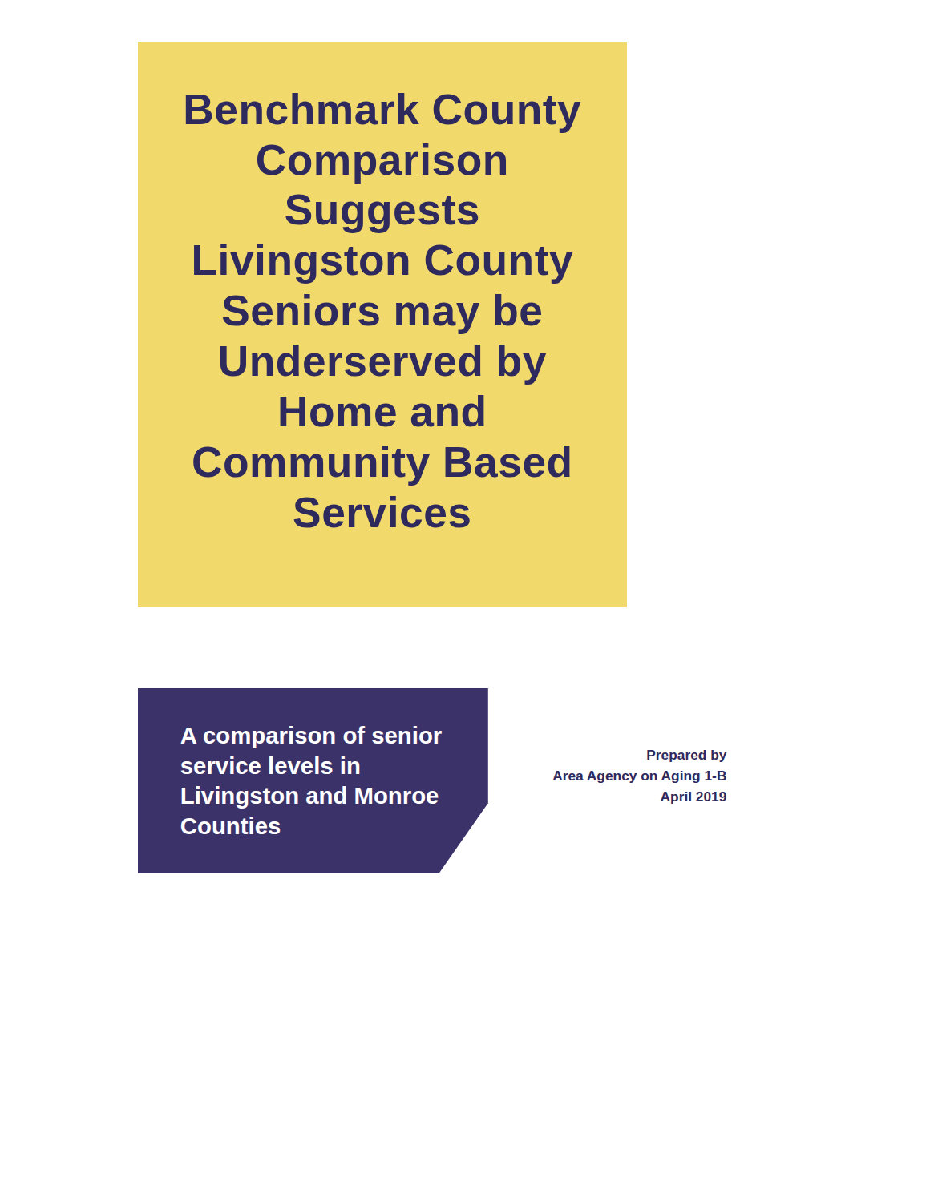Benchmark County Comparison Suggests Livingston County Seniors may be Underserved by Home and Community Based Services
A comparison of senior service levels in Livingston and Monroe Counties
Prepared by
Area Agency on Aging 1-B
April 2019